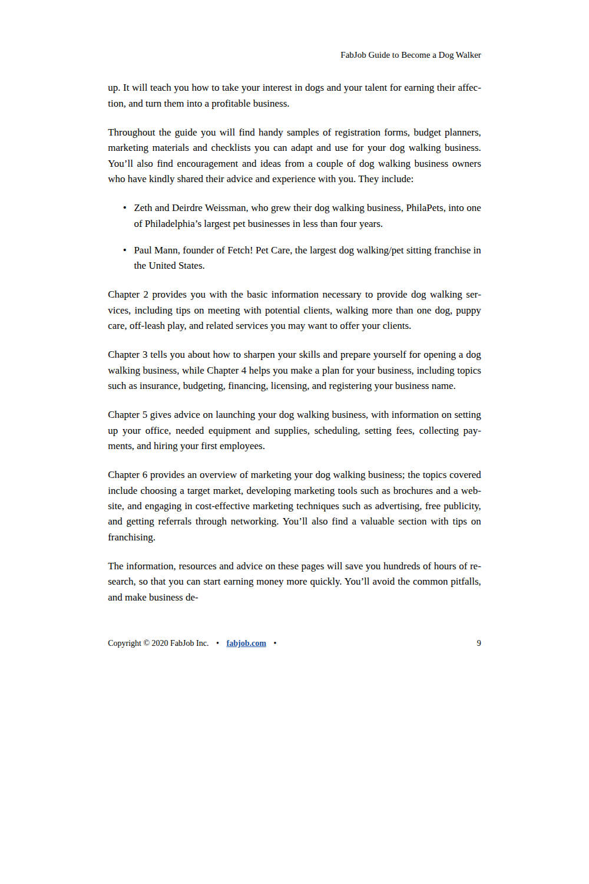FabJob Guide to Become a Dog Walker
up. It will teach you how to take your interest in dogs and your talent for earning their affection, and turn them into a profitable business.
Throughout the guide you will find handy samples of registration forms, budget planners, marketing materials and checklists you can adapt and use for your dog walking business. You’ll also find encouragement and ideas from a couple of dog walking business owners who have kindly shared their advice and experience with you. They include:
Zeth and Deirdre Weissman, who grew their dog walking business, PhilaPets, into one of Philadelphia’s largest pet businesses in less than four years.
Paul Mann, founder of Fetch! Pet Care, the largest dog walking/pet sitting franchise in the United States.
Chapter 2 provides you with the basic information necessary to provide dog walking services, including tips on meeting with potential clients, walking more than one dog, puppy care, off-leash play, and related services you may want to offer your clients.
Chapter 3 tells you about how to sharpen your skills and prepare yourself for opening a dog walking business, while Chapter 4 helps you make a plan for your business, including topics such as insurance, budgeting, financing, licensing, and registering your business name.
Chapter 5 gives advice on launching your dog walking business, with information on setting up your office, needed equipment and supplies, scheduling, setting fees, collecting payments, and hiring your first employees.
Chapter 6 provides an overview of marketing your dog walking business; the topics covered include choosing a target market, developing marketing tools such as brochures and a website, and engaging in cost-effective marketing techniques such as advertising, free publicity, and getting referrals through networking. You’ll also find a valuable section with tips on franchising.
The information, resources and advice on these pages will save you hundreds of hours of research, so that you can start earning money more quickly. You’ll avoid the common pitfalls, and make business de-
Copyright © 2020 FabJob Inc. • fabjob.com • 9